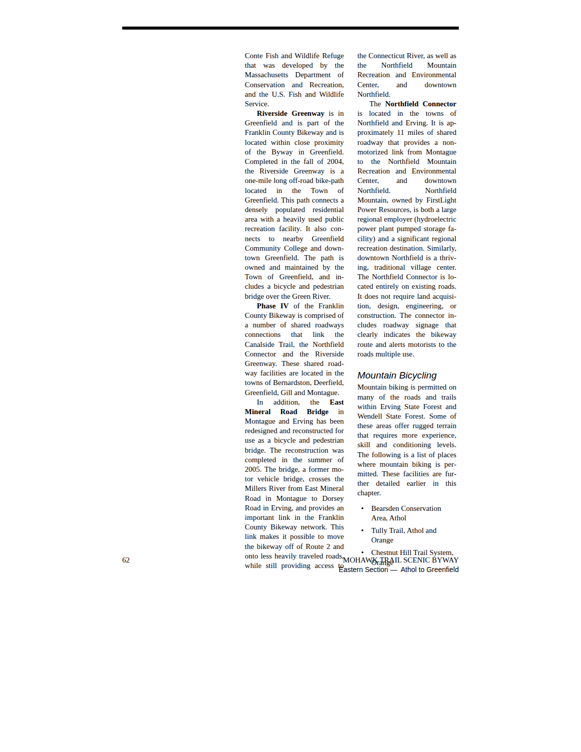Conte Fish and Wildlife Refuge that was developed by the Massachusetts Department of Conservation and Recreation, and the U.S. Fish and Wildlife Service.
Riverside Greenway is in Greenfield and is part of the Franklin County Bikeway and is located within close proximity of the Byway in Greenfield. Completed in the fall of 2004, the Riverside Greenway is a one-mile long off-road bike-path located in the Town of Greenfield. This path connects a densely populated residential area with a heavily used public recreation facility. It also connects to nearby Greenfield Community College and downtown Greenfield. The path is owned and maintained by the Town of Greenfield, and includes a bicycle and pedestrian bridge over the Green River.
Phase IV of the Franklin County Bikeway is comprised of a number of shared roadways connections that link the Canalside Trail, the Northfield Connector and the Riverside Greenway. These shared roadway facilities are located in the towns of Bernardston, Deerfield, Greenfield, Gill and Montague.
In addition, the East Mineral Road Bridge in Montague and Erving has been redesigned and reconstructed for use as a bicycle and pedestrian bridge. The reconstruction was completed in the summer of 2005. The bridge, a former motor vehicle bridge, crosses the Millers River from East Mineral Road in Montague to Dorsey Road in Erving, and provides an important link in the Franklin County Bikeway network. This link makes it possible to move the bikeway off of Route 2 and onto less heavily traveled roads, while still providing access to the Connecticut River, as well as the Northfield Mountain Recreation and Environmental Center, and downtown Northfield.
The Northfield Connector is located in the towns of Northfield and Erving. It is approximately 11 miles of shared roadway that provides a non-motorized link from Montague to the Northfield Mountain Recreation and Environmental Center, and downtown Northfield. Northfield Mountain, owned by FirstLight Power Resources, is both a large regional employer (hydroelectric power plant pumped storage facility) and a significant regional recreation destination. Similarly, downtown Northfield is a thriving, traditional village center. The Northfield Connector is located entirely on existing roads. It does not require land acquisition, design, engineering, or construction. The connector includes roadway signage that clearly indicates the bikeway route and alerts motorists to the roads multiple use.
Mountain Bicycling
Mountain biking is permitted on many of the roads and trails within Erving State Forest and Wendell State Forest. Some of these areas offer rugged terrain that requires more experience, skill and conditioning levels. The following is a list of places where mountain biking is permitted. These facilities are further detailed earlier in this chapter.
Bearsden Conservation Area, Athol
Tully Trail, Athol and Orange
Chestnut Hill Trail System, Orange
62
MOHAWK TRAIL SCENIC BYWAY
Eastern Section — Athol to Greenfield